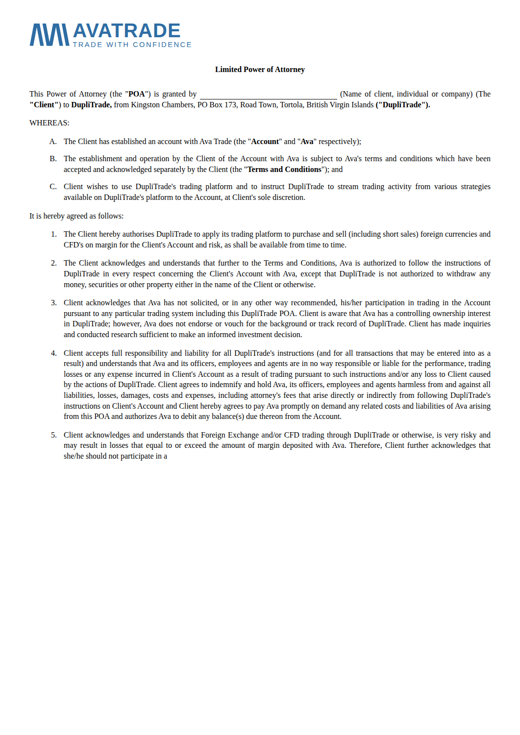/\\/\\
AVATRADE
TRADE WITH CONFIDENCE
Limited Power of Attorney
This Power of Attorney (the "POA") is granted by (Name of client, individual or company) (The "Client") to DupliTrade, from Kingston Chambers, PO Box 173, Road Town, Tortola, British Virgin Islands ("DupliTrade").
WHEREAS:
The Client has established an account with Ava Trade (the "Account" and "Ava" respectively);
The establishment and operation by the Client of the Account with Ava is subject to Ava's terms and conditions which have been accepted and acknowledged separately by the Client (the "Terms and Conditions"); and
Client wishes to use DupliTrade's trading platform and to instruct DupliTrade to stream trading activity from various strategies available on DupliTrade's platform to the Account, at Client's sole discretion.
It is hereby agreed as follows:
The Client hereby authorises DupliTrade to apply its trading platform to purchase and sell (including short sales) foreign currencies and CFD's on margin for the Client's Account and risk, as shall be available from time to time.
The Client acknowledges and understands that further to the Terms and Conditions, Ava is authorized to follow the instructions of DupliTrade in every respect concerning the Client's Account with Ava, except that DupliTrade is not authorized to withdraw any money, securities or other property either in the name of the Client or otherwise.
Client acknowledges that Ava has not solicited, or in any other way recommended, his/her participation in trading in the Account pursuant to any particular trading system including this DupliTrade POA. Client is aware that Ava has a controlling ownership interest in DupliTrade; however, Ava does not endorse or vouch for the background or track record of DupliTrade. Client has made inquiries and conducted research sufficient to make an informed investment decision.
Client accepts full responsibility and liability for all DupliTrade's instructions (and for all transactions that may be entered into as a result) and understands that Ava and its officers, employees and agents are in no way responsible or liable for the performance, trading losses or any expense incurred in Client's Account as a result of trading pursuant to such instructions and/or any loss to Client caused by the actions of DupliTrade. Client agrees to indemnify and hold Ava, its officers, employees and agents harmless from and against all liabilities, losses, damages, costs and expenses, including attorney's fees that arise directly or indirectly from following DupliTrade's instructions on Client's Account and Client hereby agrees to pay Ava promptly on demand any related costs and liabilities of Ava arising from this POA and authorizes Ava to debit any balance(s) due thereon from the Account.
Client acknowledges and understands that Foreign Exchange and/or CFD trading through DupliTrade or otherwise, is very risky and may result in losses that equal to or exceed the amount of margin deposited with Ava. Therefore, Client further acknowledges that she/he should not participate in a